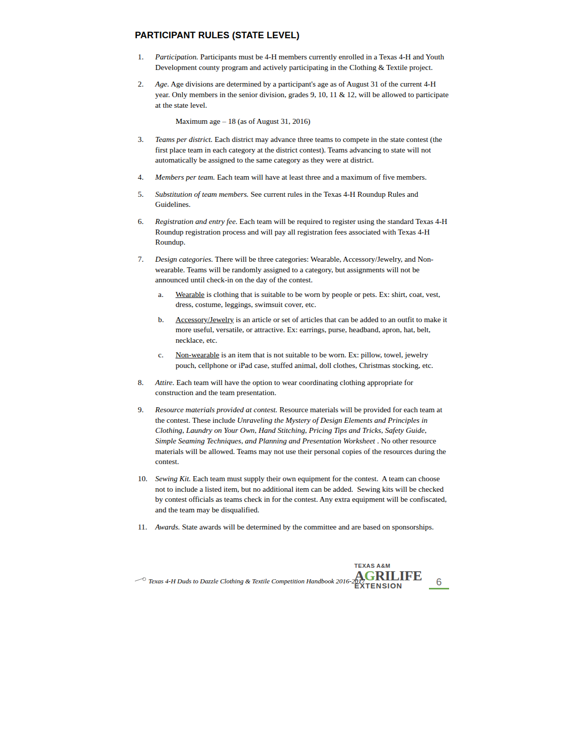PARTICIPANT RULES (STATE LEVEL)
Participation. Participants must be 4-H members currently enrolled in a Texas 4-H and Youth Development county program and actively participating in the Clothing & Textile project.
Age. Age divisions are determined by a participant's age as of August 31 of the current 4-H year. Only members in the senior division, grades 9, 10, 11 & 12, will be allowed to participate at the state level.
Maximum age – 18 (as of August 31, 2016)
Teams per district. Each district may advance three teams to compete in the state contest (the first place team in each category at the district contest). Teams advancing to state will not automatically be assigned to the same category as they were at district.
Members per team. Each team will have at least three and a maximum of five members.
Substitution of team members. See current rules in the Texas 4-H Roundup Rules and Guidelines.
Registration and entry fee. Each team will be required to register using the standard Texas 4-H Roundup registration process and will pay all registration fees associated with Texas 4-H Roundup.
Design categories. There will be three categories: Wearable, Accessory/Jewelry, and Non-wearable. Teams will be randomly assigned to a category, but assignments will not be announced until check-in on the day of the contest.
Wearable is clothing that is suitable to be worn by people or pets. Ex: shirt, coat, vest, dress, costume, leggings, swimsuit cover, etc.
Accessory/Jewelry is an article or set of articles that can be added to an outfit to make it more useful, versatile, or attractive. Ex: earrings, purse, headband, apron, hat, belt, necklace, etc.
Non-wearable is an item that is not suitable to be worn. Ex: pillow, towel, jewelry pouch, cellphone or iPad case, stuffed animal, doll clothes, Christmas stocking, etc.
Attire. Each team will have the option to wear coordinating clothing appropriate for construction and the team presentation.
Resource materials provided at contest. Resource materials will be provided for each team at the contest. These include Unraveling the Mystery of Design Elements and Principles in Clothing, Laundry on Your Own, Hand Stitching, Pricing Tips and Tricks, Safety Guide, Simple Seaming Techniques, and Planning and Presentation Worksheet . No other resource materials will be allowed. Teams may not use their personal copies of the resources during the contest.
Sewing Kit. Each team must supply their own equipment for the contest. A team can choose not to include a listed item, but no additional item can be added. Sewing kits will be checked by contest officials as teams check in for the contest. Any extra equipment will be confiscated, and the team may be disqualified.
Awards. State awards will be determined by the committee and are based on sponsorships.
Texas 4-H Duds to Dazzle Clothing & Textile Competition Handbook 2016-2017
TEXAS A&M
AGRILIFE
EXTENSION
6